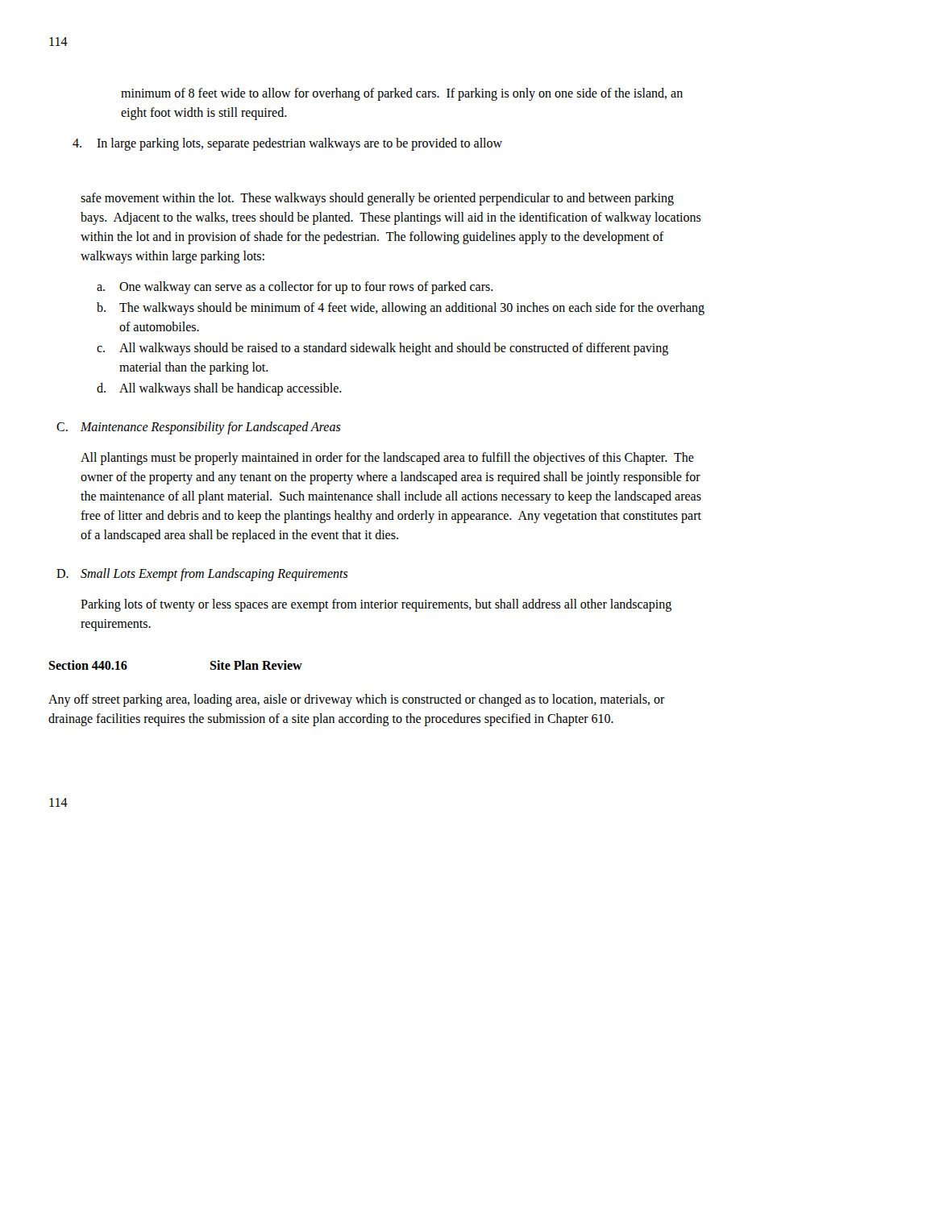114
minimum of 8 feet wide to allow for overhang of parked cars. If parking is only on one side of the island, an eight foot width is still required.
4.
In large parking lots, separate pedestrian walkways are to be provided to allow
safe movement within the lot. These walkways should generally be oriented perpendicular to and between parking bays. Adjacent to the walks, trees should be planted. These plantings will aid in the identification of walkway locations within the lot and in provision of shade for the pedestrian. The following guidelines apply to the development of walkways within large parking lots:
a.
One walkway can serve as a collector for up to four rows of parked cars.
b.
The walkways should be minimum of 4 feet wide, allowing an additional 30 inches on each side for the overhang of automobiles.
c.
All walkways should be raised to a standard sidewalk height and should be constructed of different paving material than the parking lot.
d.
All walkways shall be handicap accessible.
C.
Maintenance Responsibility for Landscaped Areas
All plantings must be properly maintained in order for the landscaped area to fulfill the objectives of this Chapter. The owner of the property and any tenant on the property where a landscaped area is required shall be jointly responsible for the maintenance of all plant material. Such maintenance shall include all actions necessary to keep the landscaped areas free of litter and debris and to keep the plantings healthy and orderly in appearance. Any vegetation that constitutes part of a landscaped area shall be replaced in the event that it dies.
D.
Small Lots Exempt from Landscaping Requirements
Parking lots of twenty or less spaces are exempt from interior requirements, but shall address all other landscaping requirements.
Section 440.16 Site Plan Review
Any off street parking area, loading area, aisle or driveway which is constructed or changed as to location, materials, or drainage facilities requires the submission of a site plan according to the procedures specified in Chapter 610.
114